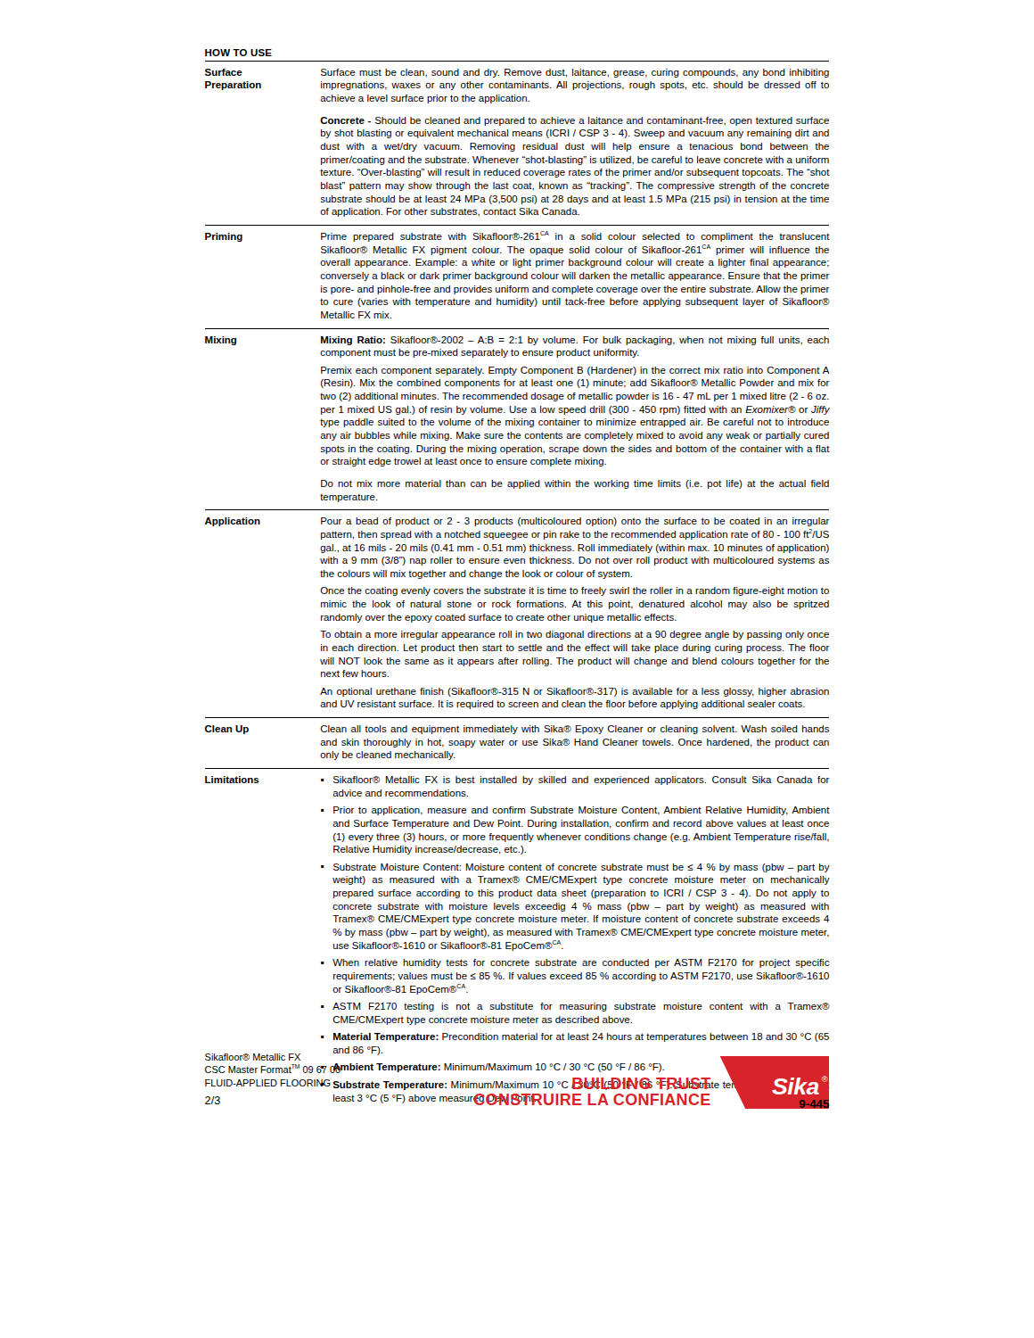HOW TO USE
| Surface Preparation | Surface must be clean, sound and dry. Remove dust, laitance, grease, curing compounds, any bond inhibiting impregnations, waxes or any other contaminants. All projections, rough spots, etc. should be dressed off to achieve a level surface prior to the application. Concrete - Should be cleaned and prepared to achieve a laitance and contaminant-free, open textured surface by shot blasting or equivalent mechanical means (ICRI / CSP 3 - 4). Sweep and vacuum any remaining dirt and dust with a wet/dry vacuum. Removing residual dust will help ensure a tenacious bond between the primer/coating and the substrate. Whenever “shot-blasting” is utilized, be careful to leave concrete with a uniform texture. “Over-blasting” will result in reduced coverage rates of the primer and/or subsequent topcoats. The “shot blast” pattern may show through the last coat, known as “tracking”. The compressive strength of the concrete substrate should be at least 24 MPa (3,500 psi) at 28 days and at least 1.5 MPa (215 psi) in tension at the time of application. For other substrates, contact Sika Canada. |
| Priming | Prime prepared substrate with Sikafloor®-261 CA in a solid colour selected to compliment the translucent Sikafloor® Metallic FX pigment colour. The opaque solid colour of Sikafloor-261 CA primer will influence the overall appearance. Example: a white or light primer background colour will create a lighter final appearance; conversely a black or dark primer background colour will darken the metallic appearance. Ensure that the primer is pore- and pinhole-free and provides uniform and complete coverage over the entire substrate. Allow the primer to cure (varies with temperature and humidity) until tack-free before applying subsequent layer of Sikafloor® Metallic FX mix. |
| Mixing | Mixing Ratio: Sikafloor®-2002 – A:B = 2:1 by volume. For bulk packaging, when not mixing full units, each component must be pre-mixed separately to ensure product uniformity. Premix each component separately. Empty Component B (Hardener) in the correct mix ratio into Component A (Resin). Mix the combined components for at least one (1) minute; add Sikafloor® Metallic Powder and mix for two (2) additional minutes. The recommended dosage of metallic powder is 16 - 47 mL per 1 mixed litre (2 - 6 oz. per 1 mixed US gal.) of resin by volume. Use a low speed drill (300 - 450 rpm) fitted with an Exomixer® or Jiffy type paddle suited to the volume of the mixing container to minimize entrapped air. Be careful not to introduce any air bubbles while mixing. Make sure the contents are completely mixed to avoid any weak or partially cured spots in the coating. During the mixing operation, scrape down the sides and bottom of the container with a flat or straight edge trowel at least once to ensure complete mixing. Do not mix more material than can be applied within the working time limits (i.e. pot life) at the actual field temperature. |
| Application | Pour a bead of product or 2 - 3 products (multicoloured option) onto the surface to be coated in an irregular pattern, then spread with a notched squeegee or pin rake to the recommended application rate of 80 - 100 ft 2 /US gal., at 16 mils - 20 mils (0.41 mm - 0.51 mm) thickness. Roll immediately (within max. 10 minutes of application) with a 9 mm (3/8”) nap roller to ensure even thickness. Do not over roll product with multicoloured systems as the colours will mix together and change the look or colour of system. Once the coating evenly covers the substrate it is time to freely swirl the roller in a random figure-eight motion to mimic the look of natural stone or rock formations. At this point, denatured alcohol may also be spritzed randomly over the epoxy coated surface to create other unique metallic effects. To obtain a more irregular appearance roll in two diagonal directions at a 90 degree angle by passing only once in each direction. Let product then start to settle and the effect will take place during curing process. The floor will NOT look the same as it appears after rolling. The product will change and blend colours together for the next few hours. An optional urethane finish (Sikafloor®-315 N or Sikafloor®-317) is available for a less glossy, higher abrasion and UV resistant surface. It is required to screen and clean the floor before applying additional sealer coats. |
| Clean Up | Clean all tools and equipment immediately with Sika® Epoxy Cleaner or cleaning solvent. Wash soiled hands and skin thoroughly in hot, soapy water or use Sika® Hand Cleaner towels. Once hardened, the product can only be cleaned mechanically. |
| Limitations | Sikafloor® Metallic FX is best installed by skilled and experienced applicators. Consult Sika Canada for advice and recommendations. Prior to application, measure and confirm Substrate Moisture Content, Ambient Relative Humidity, Ambient and Surface Temperature and Dew Point. During installation, confirm and record above values at least once (1) every three (3) hours, or more frequently whenever conditions change (e.g. Ambient Temperature rise/fall, Relative Humidity increase/decrease, etc.). Substrate Moisture Content: Moisture content of concrete substrate must be ≤ 4 % by mass (pbw – part by weight) as measured with a Tramex® CME/CMExpert type concrete moisture meter on mechanically prepared surface according to this product data sheet (preparation to ICRI / CSP 3 - 4). Do not apply to concrete substrate with moisture levels exceedig 4 % mass (pbw – part by weight) as measured with Tramex® CME/CMExpert type concrete moisture meter. If moisture content of concrete substrate exceeds 4 % by mass (pbw – part by weight), as measured with Tramex® CME/CMExpert type concrete moisture meter, use Sikafloor®-1610 or Sikafloor®-81 EpoCem® CA . When relative humidity tests for concrete substrate are conducted per ASTM F2170 for project specific requirements; values must be ≤ 85 %. If values exceed 85 % according to ASTM F2170, use Sikafloor®-1610 or Sikafloor®-81 EpoCem® CA . ASTM F2170 testing is not a substitute for measuring substrate moisture content with a Tramex® CME/CMExpert type concrete moisture meter as described above. Material Temperature: Precondition material for at least 24 hours at temperatures between 18 and 30 °C (65 and 86 °F). Ambient Temperature: Minimum/Maximum 10 °C / 30 °C (50 °F / 86 °F). Substrate Temperature: Minimum/Maximum 10 °C / 30°C (50 °F / 86 °F). Substrate temperature must be at least 3 °C (5 °F) above measured Dew Point. |
Sikafloor® Metallic FX
CSC Master FormatTM 09 67 00
FLUID-APPLIED FLOORING
2/3
BUILDING TRUST
CONSTRUIRE LA CONFIANCE
Sika ®
9-445